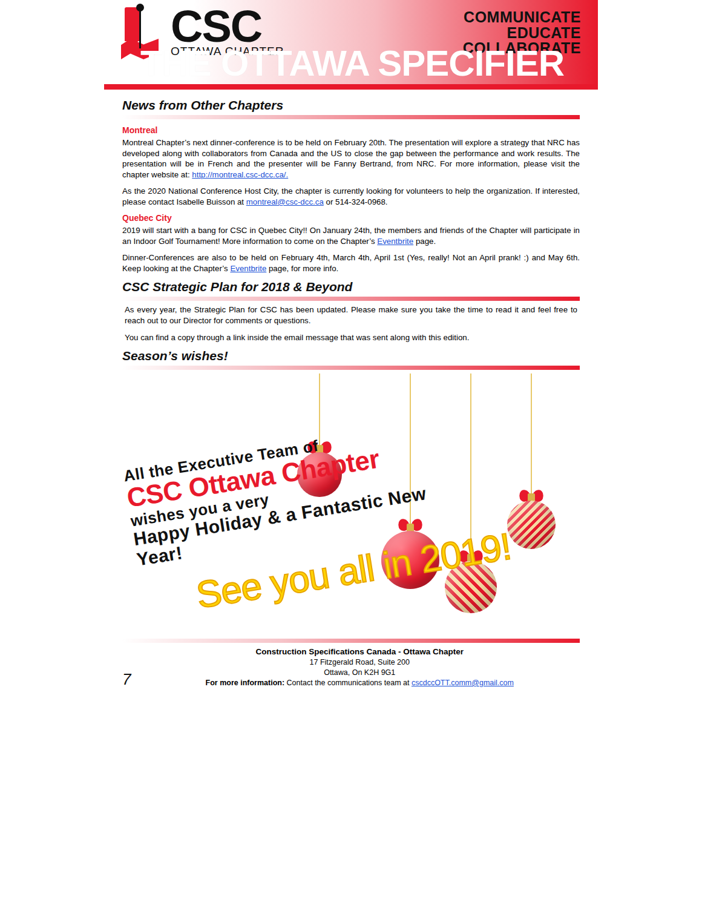CSC
OTTAWA CHAPTER
COMMUNICATE
EDUCATE
COLLABORATE
THE OTTAWA SPECIFIER
News from Other Chapters
Montreal
Montreal Chapter’s next dinner-conference is to be held on February 20th. The presentation will explore a strategy that NRC has developed along with collaborators from Canada and the US to close the gap between the performance and work results. The presentation will be in French and the presenter will be Fanny Bertrand, from NRC. For more information, please visit the chapter website at: http://montreal.csc-dcc.ca/.
As the 2020 National Conference Host City, the chapter is currently looking for volunteers to help the organization. If interested, please contact Isabelle Buisson at montreal@csc-dcc.ca or 514-324-0968.
Quebec City
2019 will start with a bang for CSC in Quebec City!! On January 24th, the members and friends of the Chapter will participate in an Indoor Golf Tournament! More information to come on the Chapter’s Eventbrite page.
Dinner-Conferences are also to be held on February 4th, March 4th, April 1st (Yes, really! Not an April prank! :) and May 6th. Keep looking at the Chapter’s Eventbrite page, for more info.
CSC Strategic Plan for 2018 & Beyond
As every year, the Strategic Plan for CSC has been updated. Please make sure you take the time to read it and feel free to reach out to our Director for comments or questions.
You can find a copy through a link inside the email message that was sent along with this edition.
Season’s wishes!
All the Executive Team of
CSC Ottawa Chapter
wishes you a very
Happy Holiday & a Fantastic New Year!
See you all in 2019!
7
Construction Specifications Canada - Ottawa Chapter
17 Fitzgerald Road, Suite 200
Ottawa, On K2H 9G1
For more information: Contact the communications team at cscdccOTT.comm@gmail.com